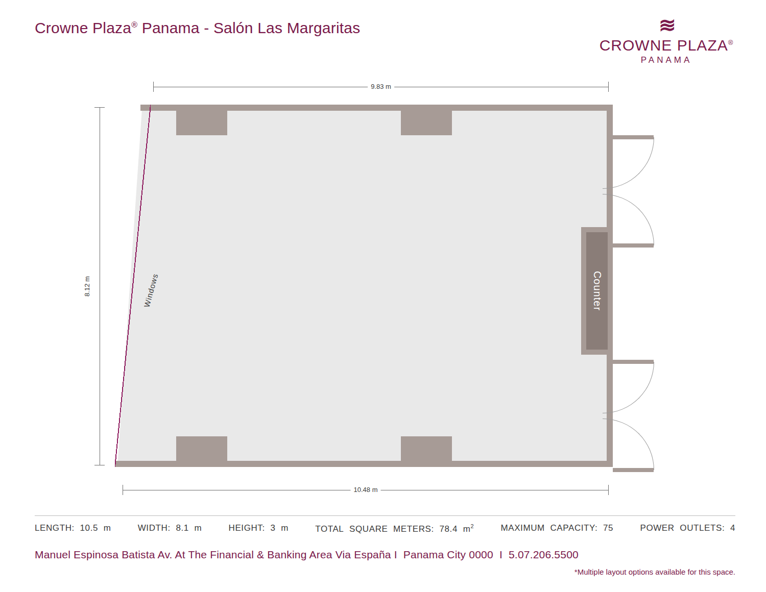Crowne Plaza® Panama - Salón Las Margaritas
≋
CROWNE PLAZA®
PANAMA
9.83 m
8.12 m
10.48 m
Windows
Counter
LENGTH: 10.5 m WIDTH: 8.1 m HEIGHT: 3 m TOTAL SQUARE METERS: 78.4 m2 MAXIMUM CAPACITY: 75 POWER OUTLETS: 4
Manuel Espinosa Batista Av. At The Financial & Banking Area Via España I Panama City 0000 I 5.07.206.5500
*Multiple layout options available for this space.